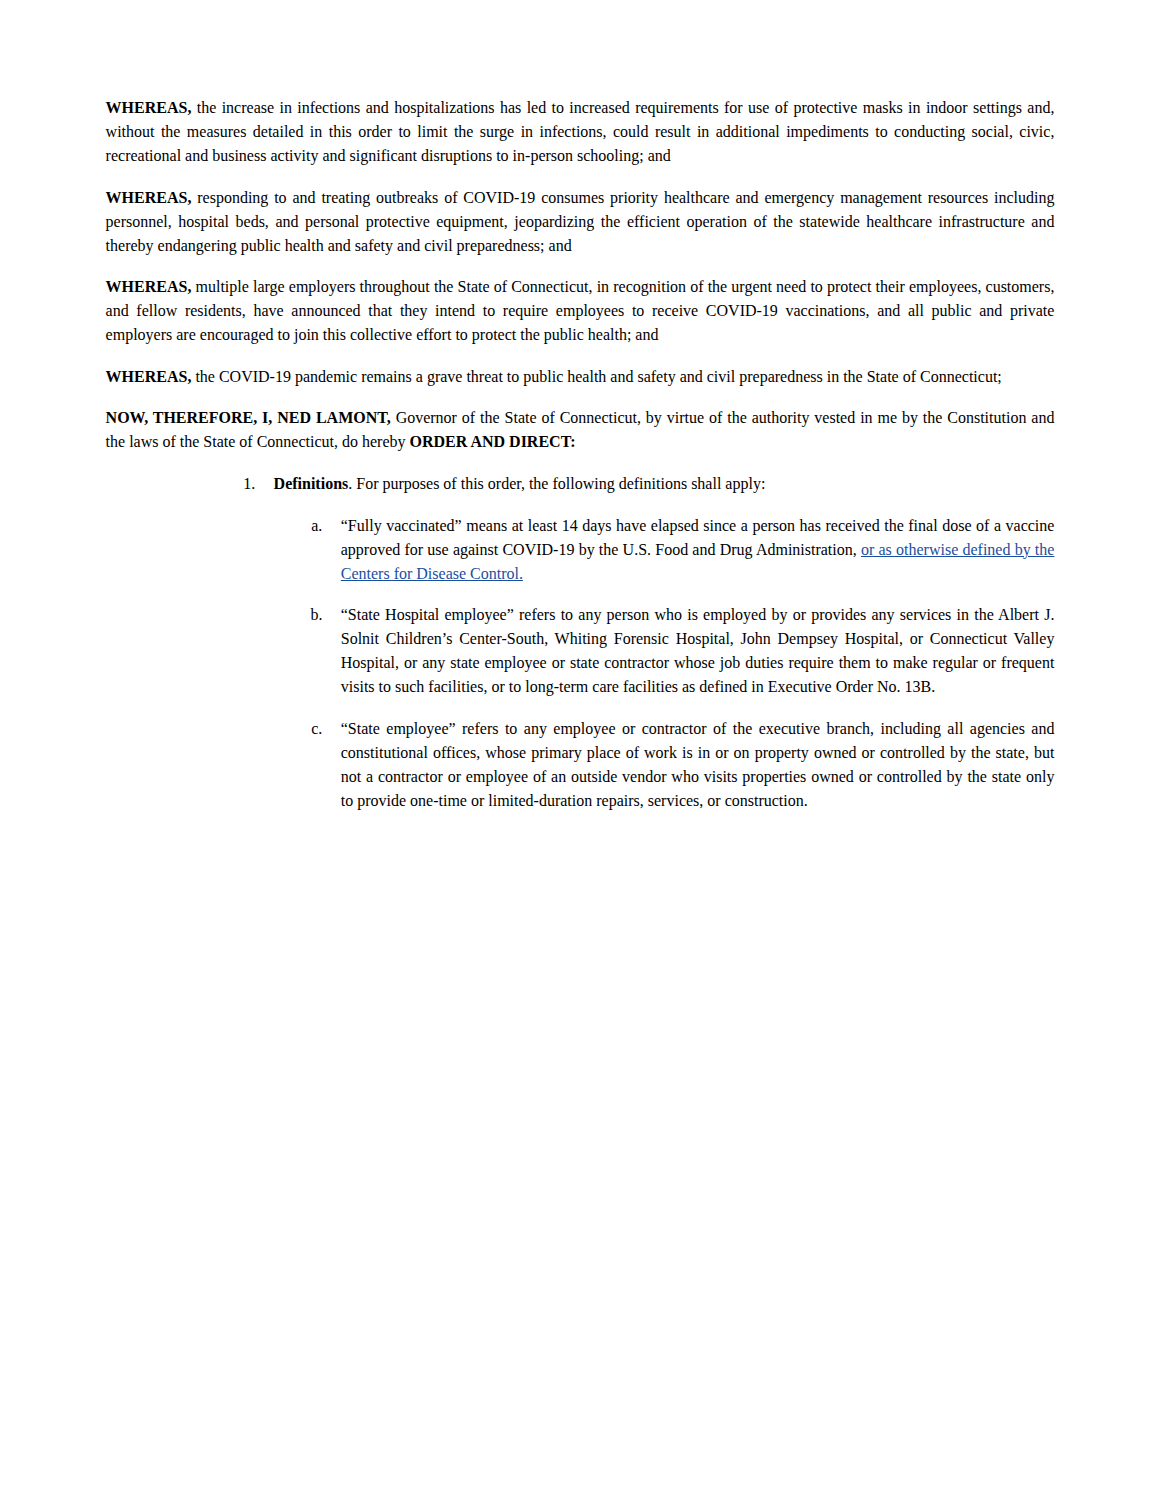WHEREAS, the increase in infections and hospitalizations has led to increased requirements for use of protective masks in indoor settings and, without the measures detailed in this order to limit the surge in infections, could result in additional impediments to conducting social, civic, recreational and business activity and significant disruptions to in-person schooling; and
WHEREAS, responding to and treating outbreaks of COVID-19 consumes priority healthcare and emergency management resources including personnel, hospital beds, and personal protective equipment, jeopardizing the efficient operation of the statewide healthcare infrastructure and thereby endangering public health and safety and civil preparedness; and
WHEREAS, multiple large employers throughout the State of Connecticut, in recognition of the urgent need to protect their employees, customers, and fellow residents, have announced that they intend to require employees to receive COVID-19 vaccinations, and all public and private employers are encouraged to join this collective effort to protect the public health; and
WHEREAS, the COVID-19 pandemic remains a grave threat to public health and safety and civil preparedness in the State of Connecticut;
NOW, THEREFORE, I, NED LAMONT, Governor of the State of Connecticut, by virtue of the authority vested in me by the Constitution and the laws of the State of Connecticut, do hereby ORDER AND DIRECT:
Definitions. For purposes of this order, the following definitions shall apply:
“Fully vaccinated” means at least 14 days have elapsed since a person has received the final dose of a vaccine approved for use against COVID-19 by the U.S. Food and Drug Administration, or as otherwise defined by the Centers for Disease Control.
“State Hospital employee” refers to any person who is employed by or provides any services in the Albert J. Solnit Children’s Center-South, Whiting Forensic Hospital, John Dempsey Hospital, or Connecticut Valley Hospital, or any state employee or state contractor whose job duties require them to make regular or frequent visits to such facilities, or to long-term care facilities as defined in Executive Order No. 13B.
“State employee” refers to any employee or contractor of the executive branch, including all agencies and constitutional offices, whose primary place of work is in or on property owned or controlled by the state, but not a contractor or employee of an outside vendor who visits properties owned or controlled by the state only to provide one-time or limited-duration repairs, services, or construction.